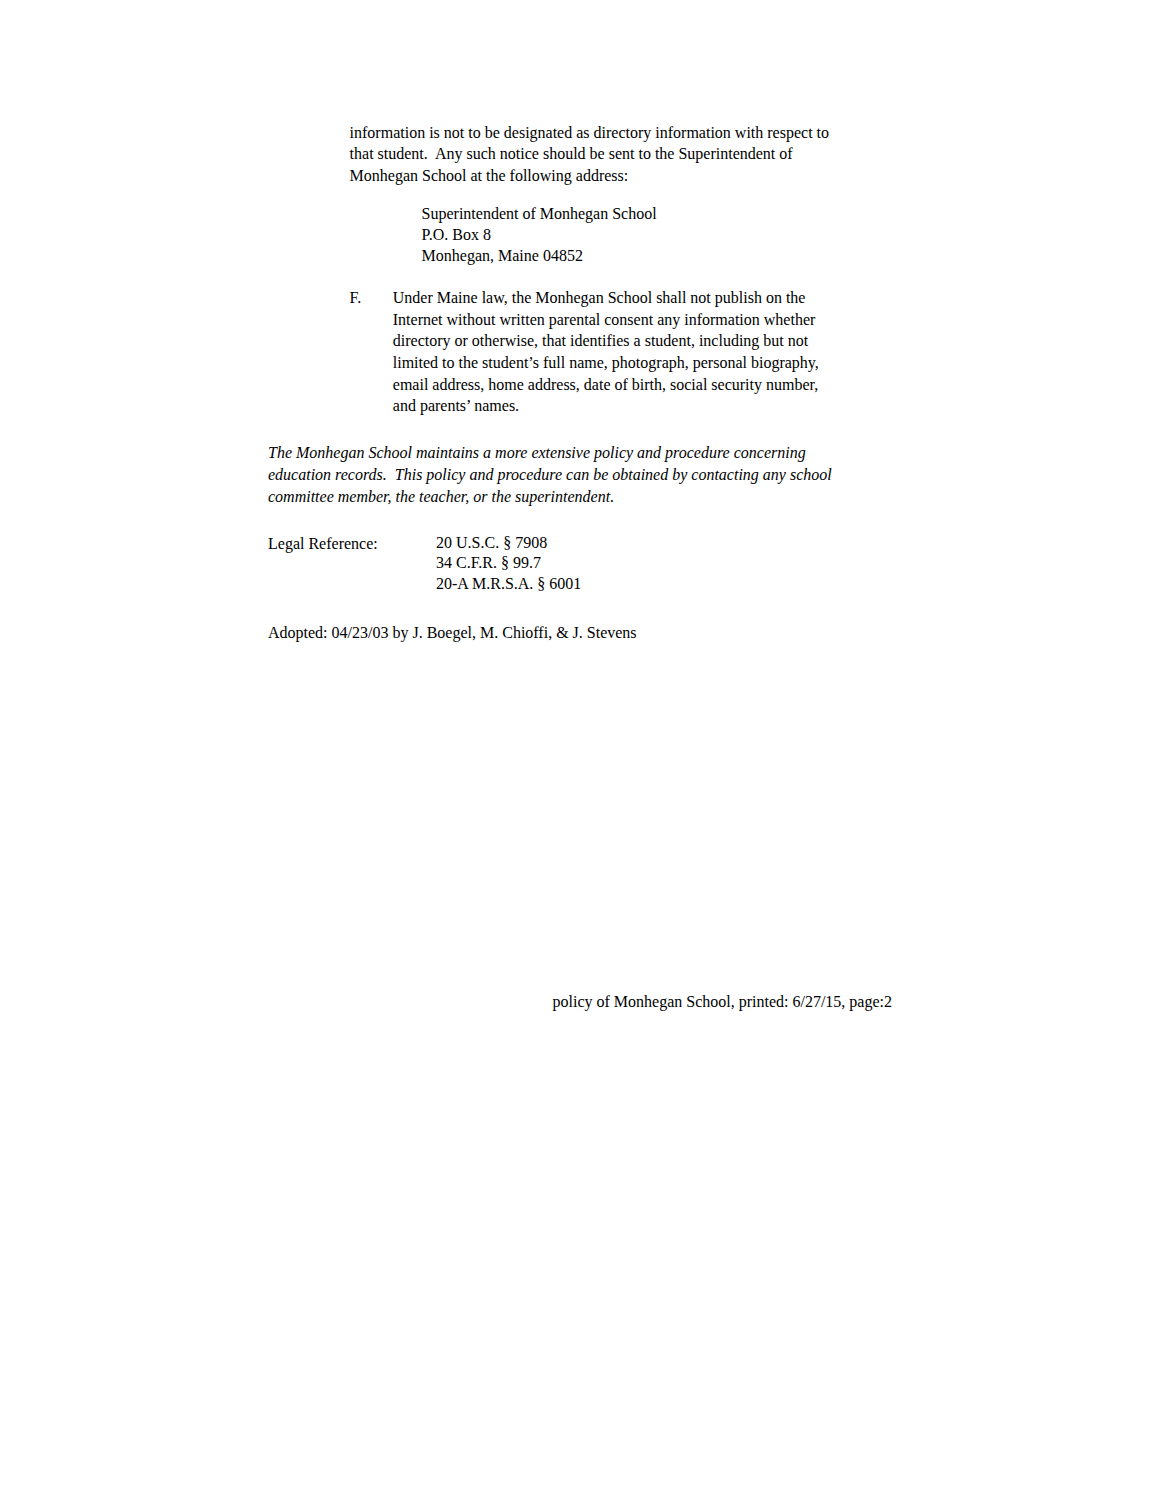information is not to be designated as directory information with respect to that student. Any such notice should be sent to the Superintendent of Monhegan School at the following address:
Superintendent of Monhegan School
P.O. Box 8
Monhegan, Maine 04852
F.
Under Maine law, the Monhegan School shall not publish on the Internet without written parental consent any information whether directory or otherwise, that identifies a student, including but not limited to the student’s full name, photograph, personal biography, email address, home address, date of birth, social security number, and parents’ names.
The Monhegan School maintains a more extensive policy and procedure concerning education records. This policy and procedure can be obtained by contacting any school committee member, the teacher, or the superintendent.
Legal Reference:
20 U.S.C. § 7908
34 C.F.R. § 99.7
20-A M.R.S.A. § 6001
Adopted: 04/23/03 by J. Boegel, M. Chioffi, & J. Stevens
policy of Monhegan School, printed: 6/27/15, page:2